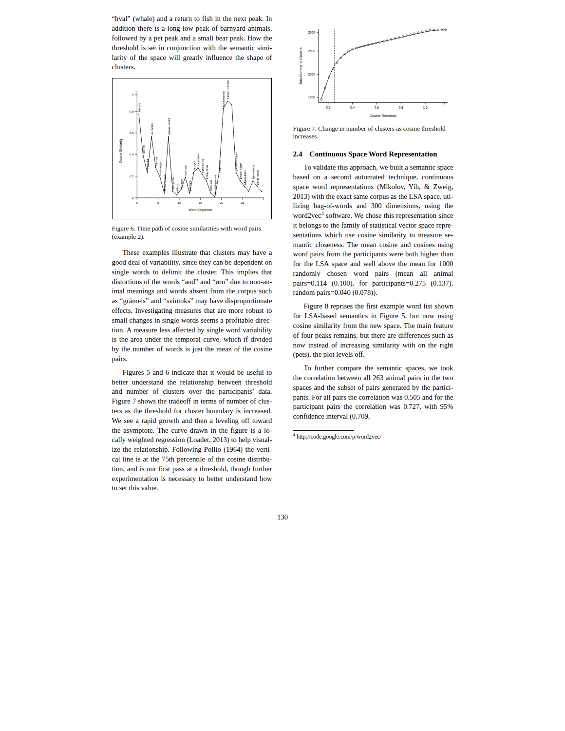“hval” (whale) and a return to fish in the next peak. In addition there is a long low peak of barnyard animals, followed by a pet peak and a small bear peak. How the threshold is set in conjunction with the semantic similarity of the space will greatly influence the shape of clusters.
0 0.2 0.4 0.6 0.8 1 Cosine Similarity 0 5 10 15 20 25 Word Sequence fisk–laks laks–sei flyndre–hai sei–flyndre hai–hval hval–sjøgras sjimpanse–ape sjøgras–steinbit ape–gorilla gorilla–ku ku–hest hest–sau geit–hane sau–geit hane–høne høne–kylling kylling–struts struts–katt chinchilla–pinnsvin katt–hund hund–marsvin marsvin–chinchilla pinnsvin–pingvin pingvin–isbjørn isbjørn–bjørn bjørn–panda panda–grizzly
Figure 6. Time path of cosine similarities with word pairs (example 2).
These examples illustrate that clusters may have a good deal of variability, since they can be dependent on single words to delimit the cluster. This implies that distortions of the words “and” and “ørn” due to non-animal meanings and words absent from the corpus such as “gråmeis” and “svintoks” may have disproportionate effects. Investigating measures that are more robust to small changes in single words seems a profitable direction. A measure less affected by single word variability is the area under the temporal curve, which if divided by the number of words is just the mean of the cosine pairs.
Figures 5 and 6 indicate that it would be useful to better understand the relationship between threshold and number of clusters over the participants’ data. Figure 7 shows the tradeoff in terms of number of clusters as the threshold for cluster boundary is increased. We see a rapid growth and then a leveling off toward the asymptote. The curve drawn in the figure is a locally weighted regression (Loader, 2013) to help visualize the relationship. Following Pollio (1964) the vertical line is at the 75th percentile of the cosine distribution, and is our first pass at a threshold, though further experimentation is necessary to better understand how to set this value.
1500 2000 2500 3000 Total Number of Clusters 0.2 0.4 0.6 0.8 1.0 Cosine Threshold
Figure 7. Change in number of clusters as cosine threshold increases.
2.4 Continuous Space Word Representation
To validate this approach, we built a semantic space based on a second automated technique, continuous space word representations (Mikolov, Yih, & Zweig, 2013) with the exact same corpus as the LSA space, utilizing bag-of-words and 300 dimensions, using the word2vec4 software. We chose this representation since it belongs to the family of statistical vector space representations which use cosine similarity to measure semantic closeness. The mean cosine and cosines using word pairs from the participants were both higher than for the LSA space and well above the mean for 1000 randomly chosen word pairs (mean all animal pairs=0.114 (0.100), for participants=0.275 (0.137), random pairs=0.040 (0.078)).
Figure 8 reprises the first example word list shown for LSA-based semantics in Figure 5, but now using cosine similarity from the new space. The main feature of four peaks remains, but there are differences such as now instead of increasing similarity with on the right (pets), the plot levels off.
To further compare the semantic spaces, we took the correlation between all 263 animal pairs in the two spaces and the subset of pairs generated by the participants. For all pairs the correlation was 0.505 and for the participant pairs the correlation was 0.727, with 95% confidence interval (0.709,
4 http://code.google.com/p/word2vec/
130